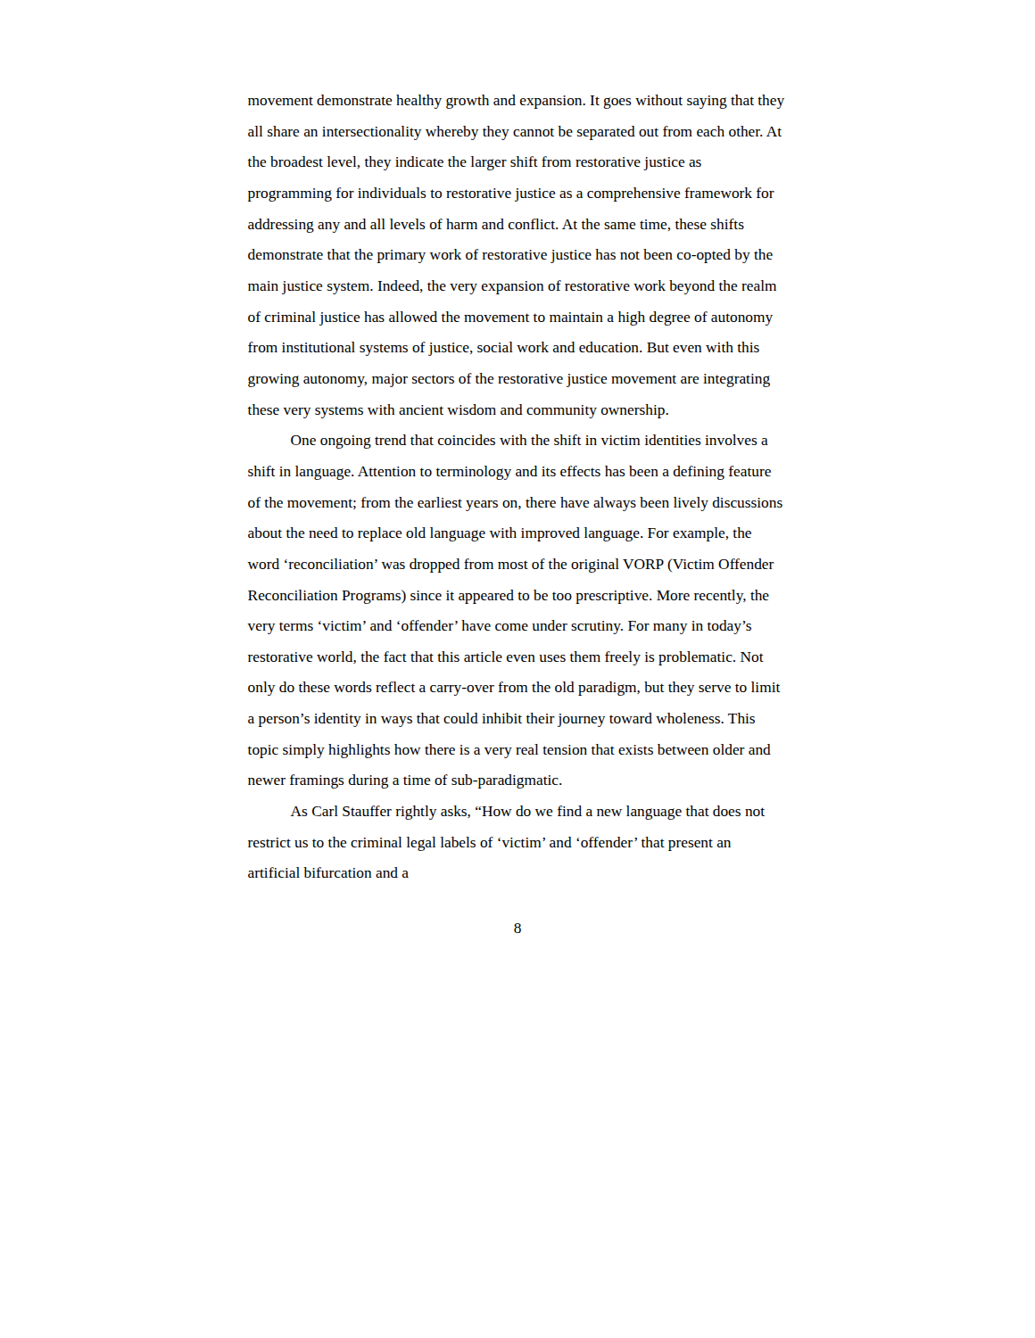movement demonstrate healthy growth and expansion. It goes without saying that they all share an intersectionality whereby they cannot be separated out from each other. At the broadest level, they indicate the larger shift from restorative justice as programming for individuals to restorative justice as a comprehensive framework for addressing any and all levels of harm and conflict. At the same time, these shifts demonstrate that the primary work of restorative justice has not been co-opted by the main justice system. Indeed, the very expansion of restorative work beyond the realm of criminal justice has allowed the movement to maintain a high degree of autonomy from institutional systems of justice, social work and education. But even with this growing autonomy, major sectors of the restorative justice movement are integrating these very systems with ancient wisdom and community ownership.
One ongoing trend that coincides with the shift in victim identities involves a shift in language. Attention to terminology and its effects has been a defining feature of the movement; from the earliest years on, there have always been lively discussions about the need to replace old language with improved language. For example, the word ‘reconciliation’ was dropped from most of the original VORP (Victim Offender Reconciliation Programs) since it appeared to be too prescriptive. More recently, the very terms ‘victim’ and ‘offender’ have come under scrutiny. For many in today’s restorative world, the fact that this article even uses them freely is problematic. Not only do these words reflect a carry-over from the old paradigm, but they serve to limit a person’s identity in ways that could inhibit their journey toward wholeness. This topic simply highlights how there is a very real tension that exists between older and newer framings during a time of sub-paradigmatic.
As Carl Stauffer rightly asks, “How do we find a new language that does not restrict us to the criminal legal labels of ‘victim’ and ‘offender’ that present an artificial bifurcation and a
8